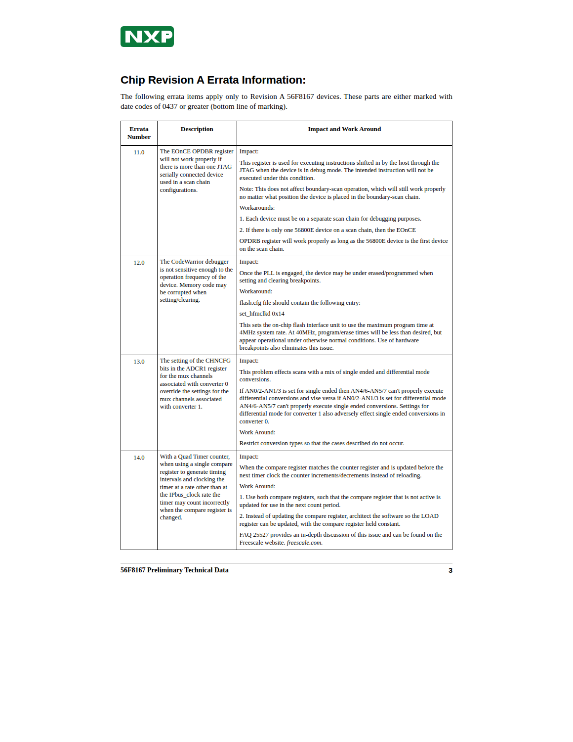Chip Revision A Errata Information:
The following errata items apply only to Revision A 56F8167 devices. These parts are either marked with date codes of 0437 or greater (bottom line of marking).
| Errata Number | Description | Impact and Work Around |
| --- | --- | --- |
| 11.0 | The EOnCE OPDBR register will not work properly if there is more than one JTAG serially connected device used in a scan chain configurations. | Impact: This register is used for executing instructions shifted in by the host through the JTAG when the device is in debug mode. The intended instruction will not be executed under this condition. Note: This does not affect boundary-scan operation, which will still work properly no matter what position the device is placed in the boundary-scan chain. Workarounds: 1. Each device must be on a separate scan chain for debugging purposes. 2. If there is only one 56800E device on a scan chain, then the EOnCE OPDRB register will work properly as long as the 56800E device is the first device on the scan chain. |
| 12.0 | The CodeWarrior debugger is not sensitive enough to the operation frequency of the device. Memory code may be corrupted when setting/clearing. | Impact: Once the PLL is engaged, the device may be under erased/programmed when setting and clearing breakpoints. Workaround: flash.cfg file should contain the following entry: set_hfmclkd 0x14 This sets the on-chip flash interface unit to use the maximum program time at 4MHz system rate. At 40MHz, program/erase times will be less than desired, but appear operational under otherwise normal conditions. Use of hardware breakpoints also eliminates this issue. |
| 13.0 | The setting of the CHNCFG bits in the ADCR1 register for the mux channels associated with converter 0 override the settings for the mux channels associated with converter 1. | Impact: This problem effects scans with a mix of single ended and differential mode conversions. If AN0/2-AN1/3 is set for single ended then AN4/6-AN5/7 can't properly execute differential conversions and vise versa if AN0/2-AN1/3 is set for differential mode AN4/6-AN5/7 can't properly execute single ended conversions. Settings for differential mode for converter 1 also adversely effect single ended conversions in converter 0. Work Around: Restrict conversion types so that the cases described do not occur. |
| 14.0 | With a Quad Timer counter, when using a single compare register to generate timing intervals and clocking the timer at a rate other than at the IPbus_clock rate the timer may count incorrectly when the compare register is changed. | Impact: When the compare register matches the counter register and is updated before the next timer clock the counter increments/decrements instead of reloading. Work Around: 1. Use both compare registers, such that the compare register that is not active is updated for use in the next count period. 2. Instead of updating the compare register, architect the software so the LOAD register can be updated, with the compare register held constant. FAQ 25527 provides an in-depth discussion of this issue and can be found on the Freescale website. freescale.com. |
56F8167 Preliminary Technical Data
3